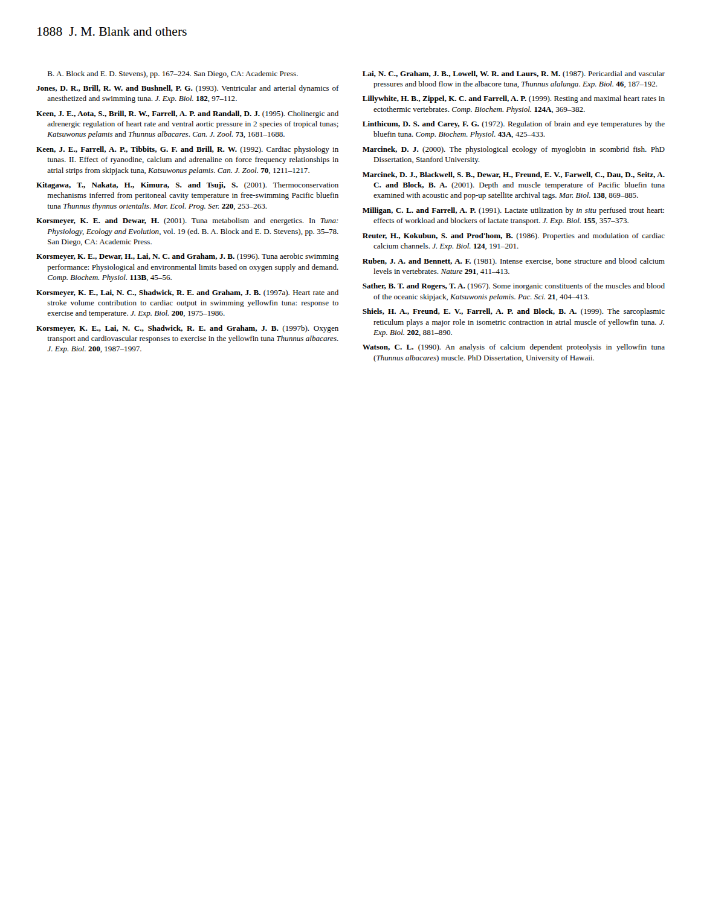1888 J. M. Blank and others
B. A. Block and E. D. Stevens), pp. 167–224. San Diego, CA: Academic Press.
Jones, D. R., Brill, R. W. and Bushnell, P. G. (1993). Ventricular and arterial dynamics of anesthetized and swimming tuna. J. Exp. Biol. 182, 97–112.
Keen, J. E., Aota, S., Brill, R. W., Farrell, A. P. and Randall, D. J. (1995). Cholinergic and adrenergic regulation of heart rate and ventral aortic pressure in 2 species of tropical tunas; Katsuwonus pelamis and Thunnus albacares. Can. J. Zool. 73, 1681–1688.
Keen, J. E., Farrell, A. P., Tibbits, G. F. and Brill, R. W. (1992). Cardiac physiology in tunas. II. Effect of ryanodine, calcium and adrenaline on force frequency relationships in atrial strips from skipjack tuna, Katsuwonus pelamis. Can. J. Zool. 70, 1211–1217.
Kitagawa, T., Nakata, H., Kimura, S. and Tsuji, S. (2001). Thermoconservation mechanisms inferred from peritoneal cavity temperature in free-swimming Pacific bluefin tuna Thunnus thynnus orientalis. Mar. Ecol. Prog. Ser. 220, 253–263.
Korsmeyer, K. E. and Dewar, H. (2001). Tuna metabolism and energetics. In Tuna: Physiology, Ecology and Evolution, vol. 19 (ed. B. A. Block and E. D. Stevens), pp. 35–78. San Diego, CA: Academic Press.
Korsmeyer, K. E., Dewar, H., Lai, N. C. and Graham, J. B. (1996). Tuna aerobic swimming performance: Physiological and environmental limits based on oxygen supply and demand. Comp. Biochem. Physiol. 113B, 45–56.
Korsmeyer, K. E., Lai, N. C., Shadwick, R. E. and Graham, J. B. (1997a). Heart rate and stroke volume contribution to cardiac output in swimming yellowfin tuna: response to exercise and temperature. J. Exp. Biol. 200, 1975–1986.
Korsmeyer, K. E., Lai, N. C., Shadwick, R. E. and Graham, J. B. (1997b). Oxygen transport and cardiovascular responses to exercise in the yellowfin tuna Thunnus albacares. J. Exp. Biol. 200, 1987–1997.
Lai, N. C., Graham, J. B., Lowell, W. R. and Laurs, R. M. (1987). Pericardial and vascular pressures and blood flow in the albacore tuna, Thunnus alalunga. Exp. Biol. 46, 187–192.
Lillywhite, H. B., Zippel, K. C. and Farrell, A. P. (1999). Resting and maximal heart rates in ectothermic vertebrates. Comp. Biochem. Physiol. 124A, 369–382.
Linthicum, D. S. and Carey, F. G. (1972). Regulation of brain and eye temperatures by the bluefin tuna. Comp. Biochem. Physiol. 43A, 425–433.
Marcinek, D. J. (2000). The physiological ecology of myoglobin in scombrid fish. PhD Dissertation, Stanford University.
Marcinek, D. J., Blackwell, S. B., Dewar, H., Freund, E. V., Farwell, C., Dau, D., Seitz, A. C. and Block, B. A. (2001). Depth and muscle temperature of Pacific bluefin tuna examined with acoustic and pop-up satellite archival tags. Mar. Biol. 138, 869–885.
Milligan, C. L. and Farrell, A. P. (1991). Lactate utilization by in situ perfused trout heart: effects of workload and blockers of lactate transport. J. Exp. Biol. 155, 357–373.
Reuter, H., Kokubun, S. and Prod'hom, B. (1986). Properties and modulation of cardiac calcium channels. J. Exp. Biol. 124, 191–201.
Ruben, J. A. and Bennett, A. F. (1981). Intense exercise, bone structure and blood calcium levels in vertebrates. Nature 291, 411–413.
Sather, B. T. and Rogers, T. A. (1967). Some inorganic constituents of the muscles and blood of the oceanic skipjack, Katsuwonis pelamis. Pac. Sci. 21, 404–413.
Shiels, H. A., Freund, E. V., Farrell, A. P. and Block, B. A. (1999). The sarcoplasmic reticulum plays a major role in isometric contraction in atrial muscle of yellowfin tuna. J. Exp. Biol. 202, 881–890.
Watson, C. L. (1990). An analysis of calcium dependent proteolysis in yellowfin tuna (Thunnus albacares) muscle. PhD Dissertation, University of Hawaii.